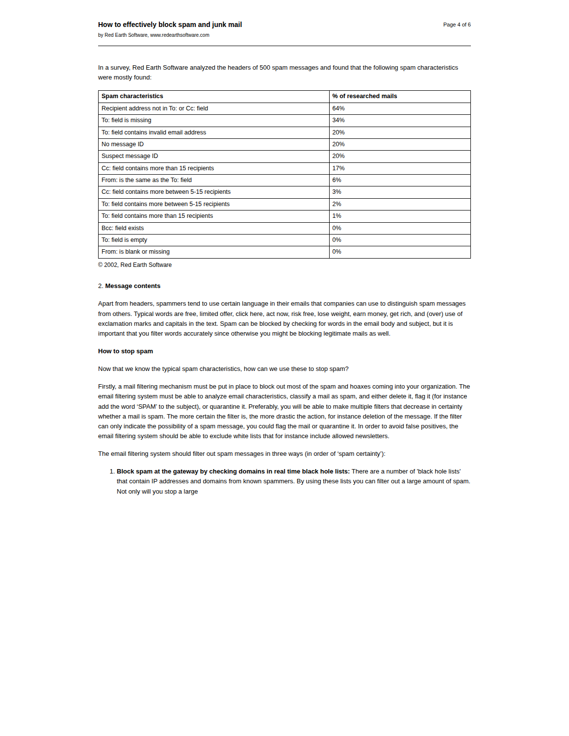Page 4 of 6
How to effectively block spam and junk mail
by Red Earth Software, www.redearthsoftware.com
In a survey, Red Earth Software analyzed the headers of 500 spam messages and found that the following spam characteristics were mostly found:
| Spam characteristics | % of researched mails |
| --- | --- |
| Recipient address not in To: or Cc: field | 64% |
| To: field is missing | 34% |
| To: field contains invalid email address | 20% |
| No message ID | 20% |
| Suspect message ID | 20% |
| Cc: field contains more than 15 recipients | 17% |
| From: is the same as the To: field | 6% |
| Cc: field contains more between 5-15 recipients | 3% |
| To: field contains more between 5-15 recipients | 2% |
| To: field contains more than 15 recipients | 1% |
| Bcc: field exists | 0% |
| To: field is empty | 0% |
| From: is blank or missing | 0% |
© 2002, Red Earth Software
2. Message contents
Apart from headers, spammers tend to use certain language in their emails that companies can use to distinguish spam messages from others. Typical words are free, limited offer, click here, act now, risk free, lose weight, earn money, get rich, and (over) use of exclamation marks and capitals in the text. Spam can be blocked by checking for words in the email body and subject, but it is important that you filter words accurately since otherwise you might be blocking legitimate mails as well.
How to stop spam
Now that we know the typical spam characteristics, how can we use these to stop spam?
Firstly, a mail filtering mechanism must be put in place to block out most of the spam and hoaxes coming into your organization. The email filtering system must be able to analyze email characteristics, classify a mail as spam, and either delete it, flag it (for instance add the word ‘SPAM’ to the subject), or quarantine it. Preferably, you will be able to make multiple filters that decrease in certainty whether a mail is spam. The more certain the filter is, the more drastic the action, for instance deletion of the message. If the filter can only indicate the possibility of a spam message, you could flag the mail or quarantine it. In order to avoid false positives, the email filtering system should be able to exclude white lists that for instance include allowed newsletters.
The email filtering system should filter out spam messages in three ways (in order of ‘spam certainty’):
Block spam at the gateway by checking domains in real time black hole lists: There are a number of 'black hole lists' that contain IP addresses and domains from known spammers. By using these lists you can filter out a large amount of spam. Not only will you stop a large